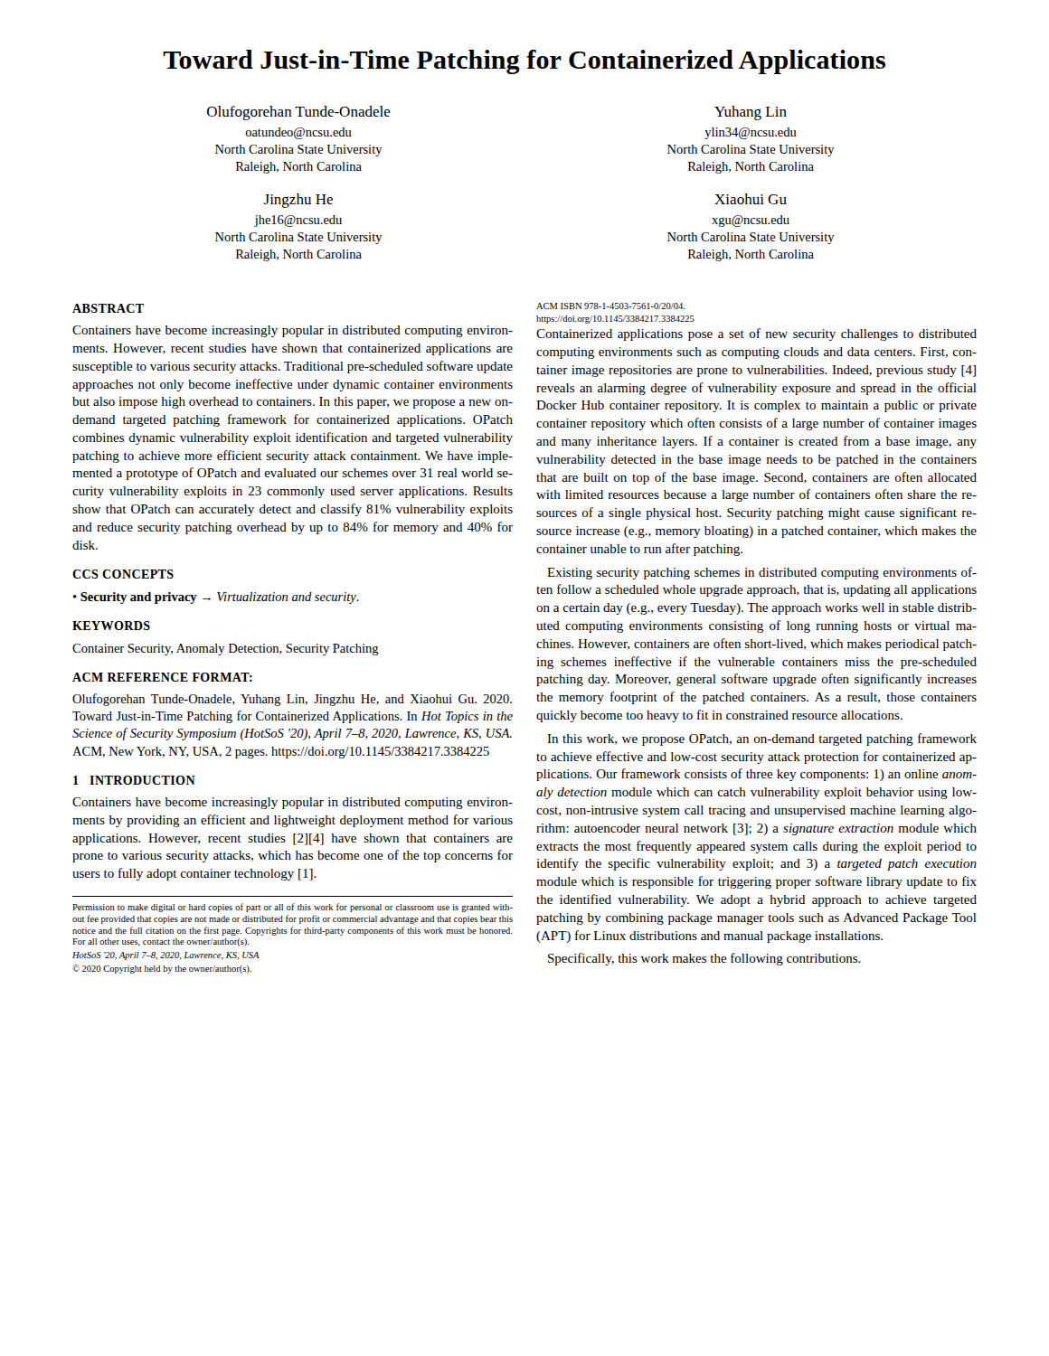Toward Just-in-Time Patching for Containerized Applications
Olufogorehan Tunde-Onadele
oatundeo@ncsu.edu
North Carolina State University
Raleigh, North Carolina
Yuhang Lin
ylin34@ncsu.edu
North Carolina State University
Raleigh, North Carolina
Jingzhu He
jhe16@ncsu.edu
North Carolina State University
Raleigh, North Carolina
Xiaohui Gu
xgu@ncsu.edu
North Carolina State University
Raleigh, North Carolina
Abstract
Containers have become increasingly popular in distributed computing environments. However, recent studies have shown that containerized applications are susceptible to various security attacks. Traditional pre-scheduled software update approaches not only become ineffective under dynamic container environments but also impose high overhead to containers. In this paper, we propose a new on-demand targeted patching framework for containerized applications. OPatch combines dynamic vulnerability exploit identification and targeted vulnerability patching to achieve more efficient security attack containment. We have implemented a prototype of OPatch and evaluated our schemes over 31 real world security vulnerability exploits in 23 commonly used server applications. Results show that OPatch can accurately detect and classify 81% vulnerability exploits and reduce security patching overhead by up to 84% for memory and 40% for disk.
CCS Concepts
• Security and privacy → Virtualization and security.
Keywords
Container Security, Anomaly Detection, Security Patching
ACM Reference Format:
Olufogorehan Tunde-Onadele, Yuhang Lin, Jingzhu He, and Xiaohui Gu. 2020. Toward Just-in-Time Patching for Containerized Applications. In Hot Topics in the Science of Security Symposium (HotSoS '20), April 7–8, 2020, Lawrence, KS, USA. ACM, New York, NY, USA, 2 pages. https://doi.org/10.1145/3384217.3384225
1 Introduction
Containers have become increasingly popular in distributed computing environments by providing an efficient and lightweight deployment method for various applications. However, recent studies [2][4] have shown that containers are prone to various security attacks, which has become one of the top concerns for users to fully adopt container technology [1].
Permission to make digital or hard copies of part or all of this work for personal or classroom use is granted without fee provided that copies are not made or distributed for profit or commercial advantage and that copies bear this notice and the full citation on the first page. Copyrights for third-party components of this work must be honored. For all other uses, contact the owner/author(s).
HotSoS '20, April 7–8, 2020, Lawrence, KS, USA
© 2020 Copyright held by the owner/author(s).
ACM ISBN 978-1-4503-7561-0/20/04.
https://doi.org/10.1145/3384217.3384225
Containerized applications pose a set of new security challenges to distributed computing environments such as computing clouds and data centers. First, container image repositories are prone to vulnerabilities. Indeed, previous study [4] reveals an alarming degree of vulnerability exposure and spread in the official Docker Hub container repository. It is complex to maintain a public or private container repository which often consists of a large number of container images and many inheritance layers. If a container is created from a base image, any vulnerability detected in the base image needs to be patched in the containers that are built on top of the base image. Second, containers are often allocated with limited resources because a large number of containers often share the resources of a single physical host. Security patching might cause significant resource increase (e.g., memory bloating) in a patched container, which makes the container unable to run after patching.
Existing security patching schemes in distributed computing environments often follow a scheduled whole upgrade approach, that is, updating all applications on a certain day (e.g., every Tuesday). The approach works well in stable distributed computing environments consisting of long running hosts or virtual machines. However, containers are often short-lived, which makes periodical patching schemes ineffective if the vulnerable containers miss the pre-scheduled patching day. Moreover, general software upgrade often significantly increases the memory footprint of the patched containers. As a result, those containers quickly become too heavy to fit in constrained resource allocations.
In this work, we propose OPatch, an on-demand targeted patching framework to achieve effective and low-cost security attack protection for containerized applications. Our framework consists of three key components: 1) an online anomaly detection module which can catch vulnerability exploit behavior using low-cost, non-intrusive system call tracing and unsupervised machine learning algorithm: autoencoder neural network [3]; 2) a signature extraction module which extracts the most frequently appeared system calls during the exploit period to identify the specific vulnerability exploit; and 3) a targeted patch execution module which is responsible for triggering proper software library update to fix the identified vulnerability. We adopt a hybrid approach to achieve targeted patching by combining package manager tools such as Advanced Package Tool (APT) for Linux distributions and manual package installations.
Specifically, this work makes the following contributions.